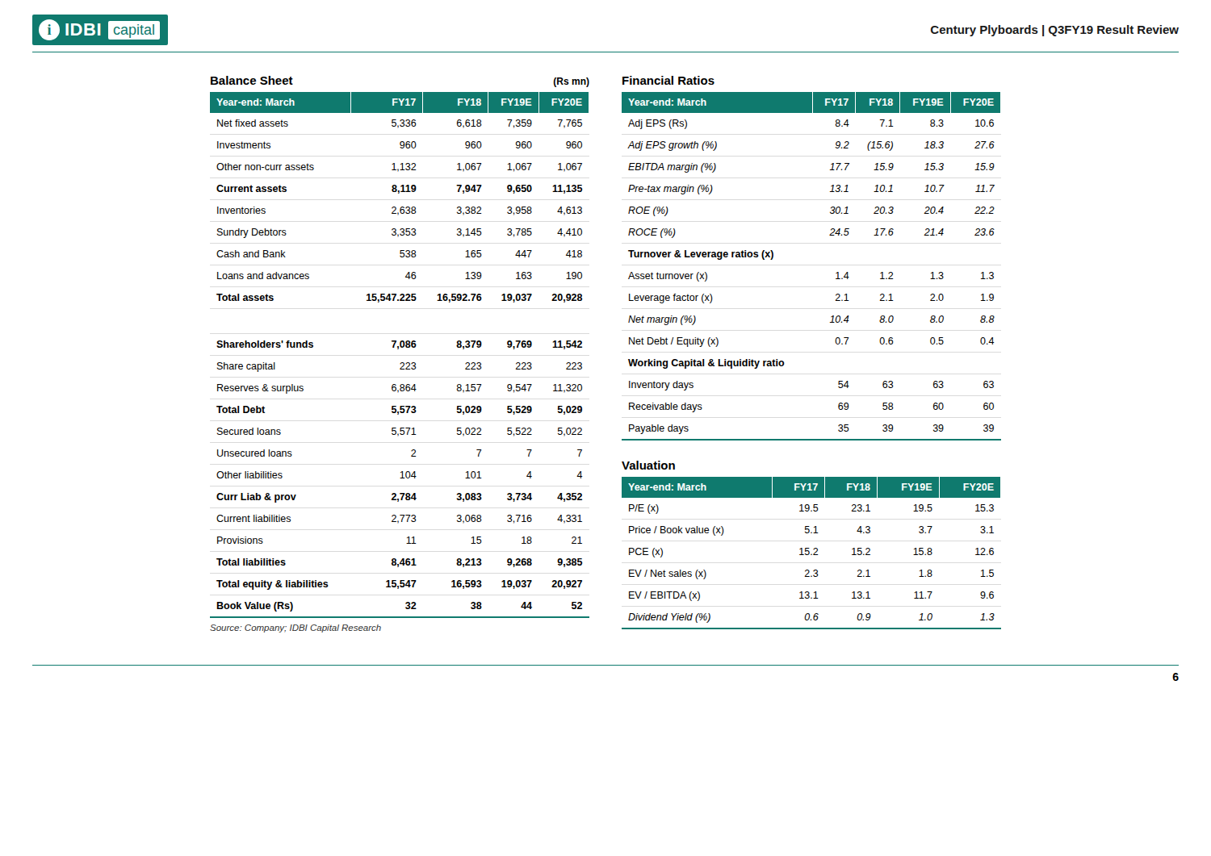iIDBI capital
Century Plyboards | Q3FY19 Result Review
Balance Sheet(Rs mn)
| Year-end: March | FY17 | FY18 | FY19E | FY20E |
| --- | --- | --- | --- | --- |
| Net fixed assets | 5,336 | 6,618 | 7,359 | 7,765 |
| Investments | 960 | 960 | 960 | 960 |
| Other non-curr assets | 1,132 | 1,067 | 1,067 | 1,067 |
| Current assets | 8,119 | 7,947 | 9,650 | 11,135 |
| Inventories | 2,638 | 3,382 | 3,958 | 4,613 |
| Sundry Debtors | 3,353 | 3,145 | 3,785 | 4,410 |
| Cash and Bank | 538 | 165 | 447 | 418 |
| Loans and advances | 46 | 139 | 163 | 190 |
| Total assets | 15,547.225 | 16,592.76 | 19,037 | 20,928 |
| Shareholders' funds | 7,086 | 8,379 | 9,769 | 11,542 |
| Share capital | 223 | 223 | 223 | 223 |
| Reserves & surplus | 6,864 | 8,157 | 9,547 | 11,320 |
| Total Debt | 5,573 | 5,029 | 5,529 | 5,029 |
| Secured loans | 5,571 | 5,022 | 5,522 | 5,022 |
| Unsecured loans | 2 | 7 | 7 | 7 |
| Other liabilities | 104 | 101 | 4 | 4 |
| Curr Liab & prov | 2,784 | 3,083 | 3,734 | 4,352 |
| Current liabilities | 2,773 | 3,068 | 3,716 | 4,331 |
| Provisions | 11 | 15 | 18 | 21 |
| Total liabilities | 8,461 | 8,213 | 9,268 | 9,385 |
| Total equity & liabilities | 15,547 | 16,593 | 19,037 | 20,927 |
| Book Value (Rs) | 32 | 38 | 44 | 52 |
Source: Company; IDBI Capital Research
Financial Ratios
| Year-end: March | FY17 | FY18 | FY19E | FY20E |
| --- | --- | --- | --- | --- |
| Adj EPS (Rs) | 8.4 | 7.1 | 8.3 | 10.6 |
| Adj EPS growth (%) | 9.2 | (15.6) | 18.3 | 27.6 |
| EBITDA margin (%) | 17.7 | 15.9 | 15.3 | 15.9 |
| Pre-tax margin (%) | 13.1 | 10.1 | 10.7 | 11.7 |
| ROE (%) | 30.1 | 20.3 | 20.4 | 22.2 |
| ROCE (%) | 24.5 | 17.6 | 21.4 | 23.6 |
| Turnover & Leverage ratios (x) | | | | |
| Asset turnover (x) | 1.4 | 1.2 | 1.3 | 1.3 |
| Leverage factor (x) | 2.1 | 2.1 | 2.0 | 1.9 |
| Net margin (%) | 10.4 | 8.0 | 8.0 | 8.8 |
| Net Debt / Equity (x) | 0.7 | 0.6 | 0.5 | 0.4 |
| Working Capital & Liquidity ratio | | | | |
| Inventory days | 54 | 63 | 63 | 63 |
| Receivable days | 69 | 58 | 60 | 60 |
| Payable days | 35 | 39 | 39 | 39 |
Valuation
| Year-end: March | FY17 | FY18 | FY19E | FY20E |
| --- | --- | --- | --- | --- |
| P/E (x) | 19.5 | 23.1 | 19.5 | 15.3 |
| Price / Book value (x) | 5.1 | 4.3 | 3.7 | 3.1 |
| PCE (x) | 15.2 | 15.2 | 15.8 | 12.6 |
| EV / Net sales (x) | 2.3 | 2.1 | 1.8 | 1.5 |
| EV / EBITDA (x) | 13.1 | 13.1 | 11.7 | 9.6 |
| Dividend Yield (%) | 0.6 | 0.9 | 1.0 | 1.3 |
6